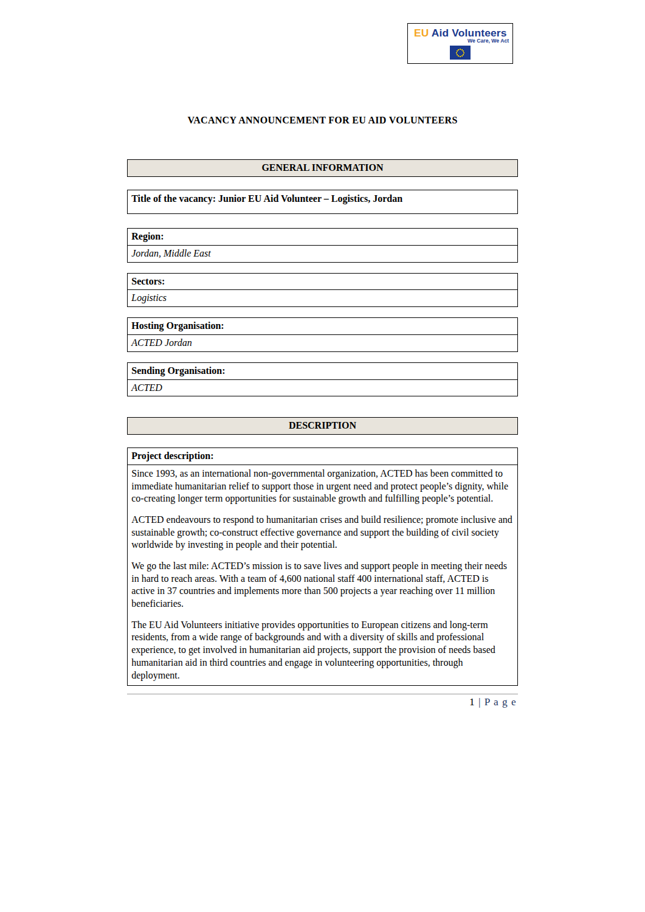EU Aid Volunteers
We Care, We Act
Vacancy Announcement for EU Aid Volunteers
GENERAL INFORMATION
Title of the vacancy: Junior EU Aid Volunteer – Logistics, Jordan
Region:
Jordan, Middle East
Sectors:
Logistics
Hosting Organisation:
ACTED Jordan
Sending Organisation:
ACTED
DESCRIPTION
Project description:
Since 1993, as an international non-governmental organization, ACTED has been committed to immediate humanitarian relief to support those in urgent need and protect people’s dignity, while co-creating longer term opportunities for sustainable growth and fulfilling people’s potential.
ACTED endeavours to respond to humanitarian crises and build resilience; promote inclusive and sustainable growth; co-construct effective governance and support the building of civil society worldwide by investing in people and their potential.
We go the last mile: ACTED’s mission is to save lives and support people in meeting their needs in hard to reach areas. With a team of 4,600 national staff 400 international staff, ACTED is active in 37 countries and implements more than 500 projects a year reaching over 11 million beneficiaries.
The EU Aid Volunteers initiative provides opportunities to European citizens and long-term residents, from a wide range of backgrounds and with a diversity of skills and professional experience, to get involved in humanitarian aid projects, support the provision of needs based humanitarian aid in third countries and engage in volunteering opportunities, through deployment.
1 | P a g e